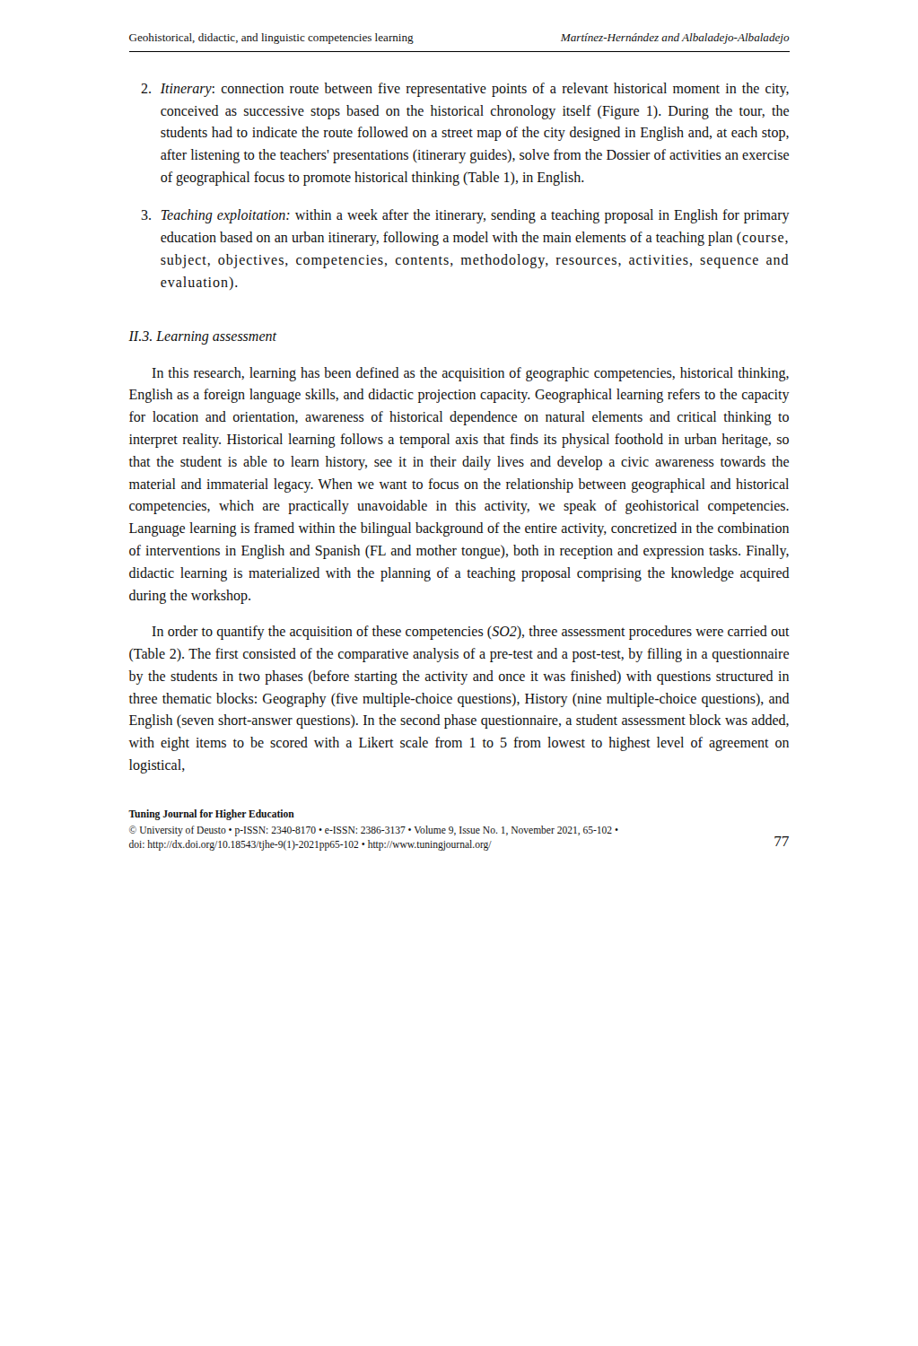Geohistorical, didactic, and linguistic competencies learning Martínez-Hernández and Albaladejo-Albaladejo
2. Itinerary: connection route between five representative points of a relevant historical moment in the city, conceived as successive stops based on the historical chronology itself (Figure 1). During the tour, the students had to indicate the route followed on a street map of the city designed in English and, at each stop, after listening to the teachers' presentations (itinerary guides), solve from the Dossier of activities an exercise of geographical focus to promote historical thinking (Table 1), in English.
3. Teaching exploitation: within a week after the itinerary, sending a teaching proposal in English for primary education based on an urban itinerary, following a model with the main elements of a teaching plan (course, subject, objectives, competencies, contents, methodology, resources, activities, sequence and evaluation).
II.3. Learning assessment
In this research, learning has been defined as the acquisition of geographic competencies, historical thinking, English as a foreign language skills, and didactic projection capacity. Geographical learning refers to the capacity for location and orientation, awareness of historical dependence on natural elements and critical thinking to interpret reality. Historical learning follows a temporal axis that finds its physical foothold in urban heritage, so that the student is able to learn history, see it in their daily lives and develop a civic awareness towards the material and immaterial legacy. When we want to focus on the relationship between geographical and historical competencies, which are practically unavoidable in this activity, we speak of geohistorical competencies. Language learning is framed within the bilingual background of the entire activity, concretized in the combination of interventions in English and Spanish (FL and mother tongue), both in reception and expression tasks. Finally, didactic learning is materialized with the planning of a teaching proposal comprising the knowledge acquired during the workshop.
In order to quantify the acquisition of these competencies (SO2), three assessment procedures were carried out (Table 2). The first consisted of the comparative analysis of a pre-test and a post-test, by filling in a questionnaire by the students in two phases (before starting the activity and once it was finished) with questions structured in three thematic blocks: Geography (five multiple-choice questions), History (nine multiple-choice questions), and English (seven short-answer questions). In the second phase questionnaire, a student assessment block was added, with eight items to be scored with a Likert scale from 1 to 5 from lowest to highest level of agreement on logistical,
Tuning Journal for Higher Education
© University of Deusto • p-ISSN: 2340-8170 • e-ISSN: 2386-3137 • Volume 9, Issue No. 1, November 2021, 65-102 •
doi: http://dx.doi.org/10.18543/tjhe-9(1)-2021pp65-102 • http://www.tuningjournal.org/
77